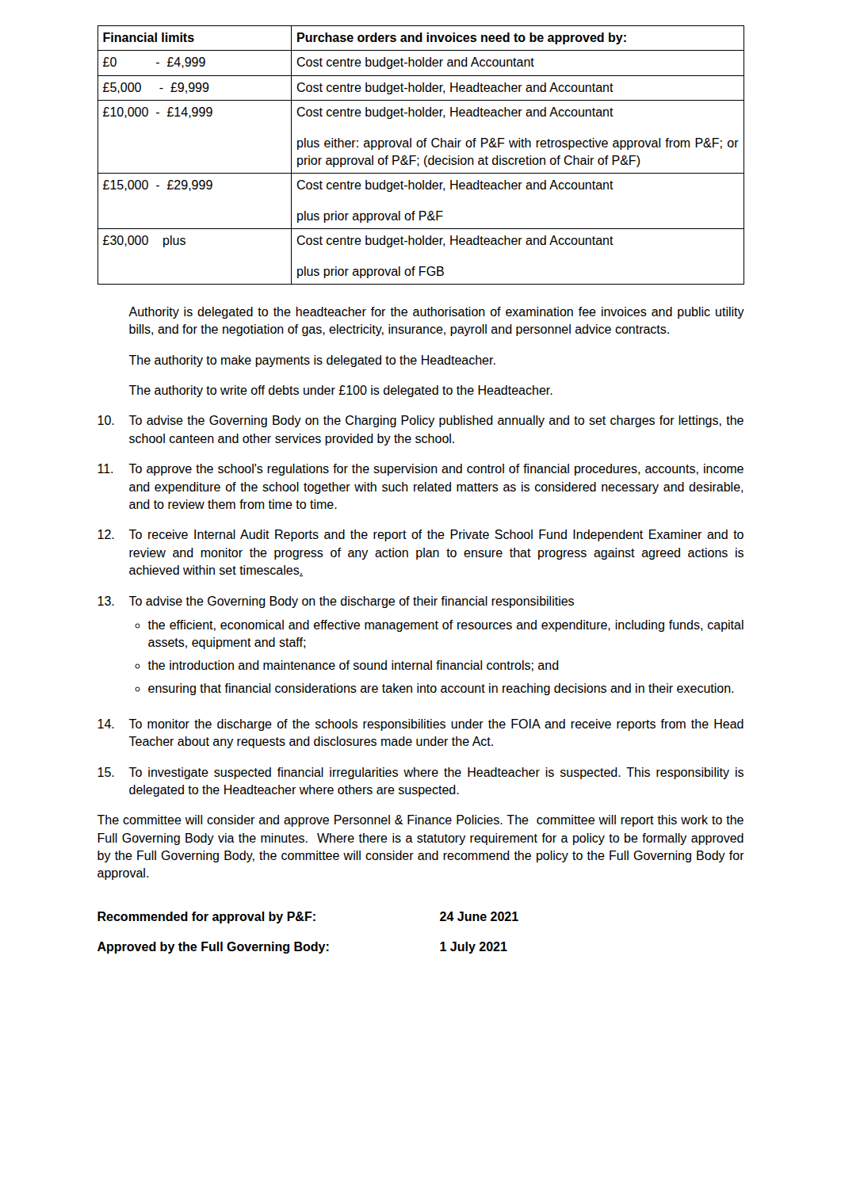| Financial limits | Purchase orders and invoices need to be approved by: |
| --- | --- |
| £0 - £4,999 | Cost centre budget-holder and Accountant |
| £5,000 - £9,999 | Cost centre budget-holder, Headteacher and Accountant |
| £10,000 - £14,999 | Cost centre budget-holder, Headteacher and Accountant plus either: approval of Chair of P&F with retrospective approval from P&F; or prior approval of P&F; (decision at discretion of Chair of P&F) |
| £15,000 - £29,999 | Cost centre budget-holder, Headteacher and Accountant plus prior approval of P&F |
| £30,000 plus | Cost centre budget-holder, Headteacher and Accountant plus prior approval of FGB |
Authority is delegated to the headteacher for the authorisation of examination fee invoices and public utility bills, and for the negotiation of gas, electricity, insurance, payroll and personnel advice contracts.
The authority to make payments is delegated to the Headteacher.
The authority to write off debts under £100 is delegated to the Headteacher.
10. To advise the Governing Body on the Charging Policy published annually and to set charges for lettings, the school canteen and other services provided by the school.
11. To approve the school's regulations for the supervision and control of financial procedures, accounts, income and expenditure of the school together with such related matters as is considered necessary and desirable, and to review them from time to time.
12. To receive Internal Audit Reports and the report of the Private School Fund Independent Examiner and to review and monitor the progress of any action plan to ensure that progress against agreed actions is achieved within set timescales.
13. To advise the Governing Body on the discharge of their financial responsibilities
the efficient, economical and effective management of resources and expenditure, including funds, capital assets, equipment and staff;
the introduction and maintenance of sound internal financial controls; and
ensuring that financial considerations are taken into account in reaching decisions and in their execution.
14. To monitor the discharge of the schools responsibilities under the FOIA and receive reports from the Head Teacher about any requests and disclosures made under the Act.
15. To investigate suspected financial irregularities where the Headteacher is suspected. This responsibility is delegated to the Headteacher where others are suspected.
The committee will consider and approve Personnel & Finance Policies. The committee will report this work to the Full Governing Body via the minutes. Where there is a statutory requirement for a policy to be formally approved by the Full Governing Body, the committee will consider and recommend the policy to the Full Governing Body for approval.
Recommended for approval by P&F: 24 June 2021
Approved by the Full Governing Body: 1 July 2021